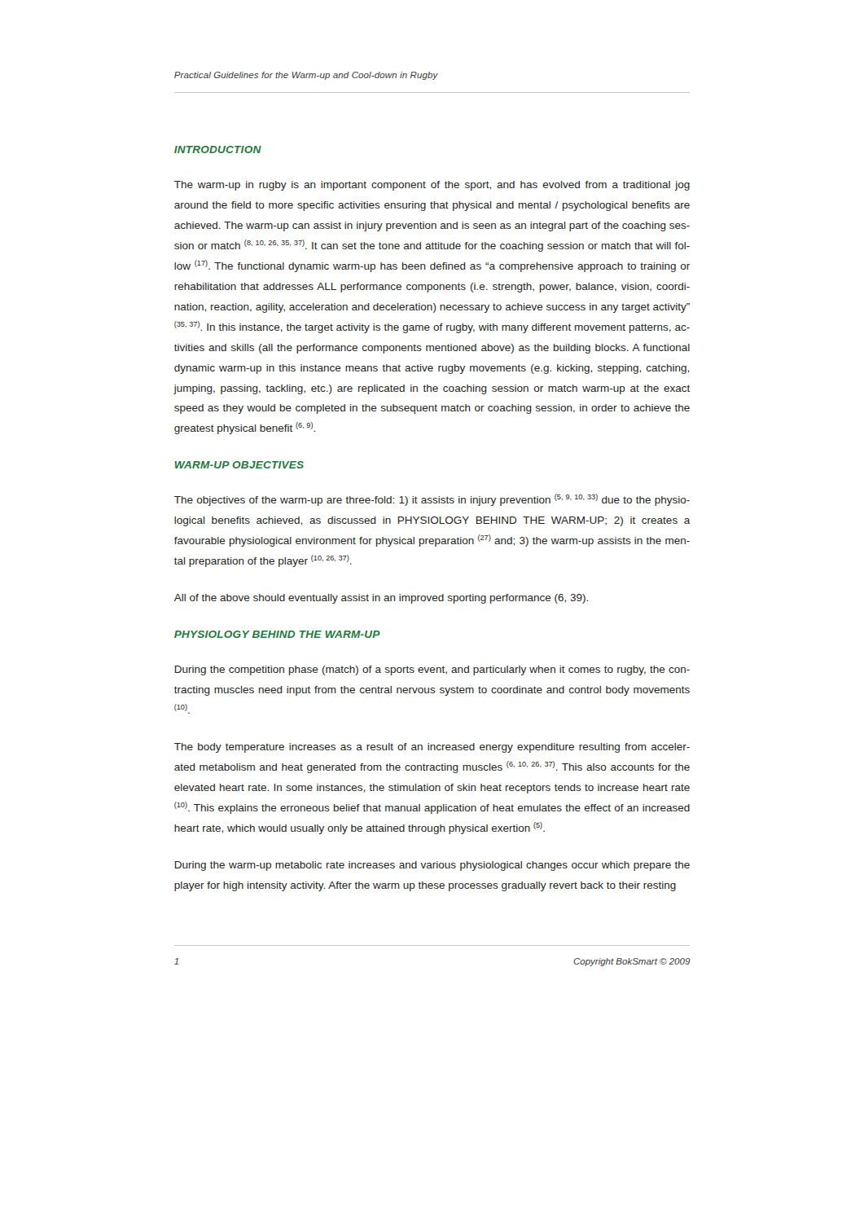Practical Guidelines for the Warm-up and Cool-down in Rugby
Introduction
The warm-up in rugby is an important component of the sport, and has evolved from a traditional jog around the field to more specific activities ensuring that physical and mental / psychological benefits are achieved. The warm-up can assist in injury prevention and is seen as an integral part of the coaching session or match (8, 10, 26, 35, 37). It can set the tone and attitude for the coaching session or match that will follow (17). The functional dynamic warm-up has been defined as “a comprehensive approach to training or rehabilitation that addresses ALL performance components (i.e. strength, power, balance, vision, coordination, reaction, agility, acceleration and deceleration) necessary to achieve success in any target activity” (35, 37). In this instance, the target activity is the game of rugby, with many different movement patterns, activities and skills (all the performance components mentioned above) as the building blocks. A functional dynamic warm-up in this instance means that active rugby movements (e.g. kicking, stepping, catching, jumping, passing, tackling, etc.) are replicated in the coaching session or match warm-up at the exact speed as they would be completed in the subsequent match or coaching session, in order to achieve the greatest physical benefit (6, 9).
Warm-up Objectives
The objectives of the warm-up are three-fold: 1) it assists in injury prevention (5, 9, 10, 33) due to the physiological benefits achieved, as discussed in PHYSIOLOGY BEHIND THE WARM-UP; 2) it creates a favourable physiological environment for physical preparation (27) and; 3) the warm-up assists in the mental preparation of the player (10, 26, 37).
All of the above should eventually assist in an improved sporting performance (6, 39).
Physiology Behind the Warm-up
During the competition phase (match) of a sports event, and particularly when it comes to rugby, the contracting muscles need input from the central nervous system to coordinate and control body movements (10).
The body temperature increases as a result of an increased energy expenditure resulting from accelerated metabolism and heat generated from the contracting muscles (6, 10, 26, 37). This also accounts for the elevated heart rate. In some instances, the stimulation of skin heat receptors tends to increase heart rate (10). This explains the erroneous belief that manual application of heat emulates the effect of an increased heart rate, which would usually only be attained through physical exertion (5).
During the warm-up metabolic rate increases and various physiological changes occur which prepare the player for high intensity activity. After the warm up these processes gradually revert back to their resting
1 Copyright BokSmart © 2009